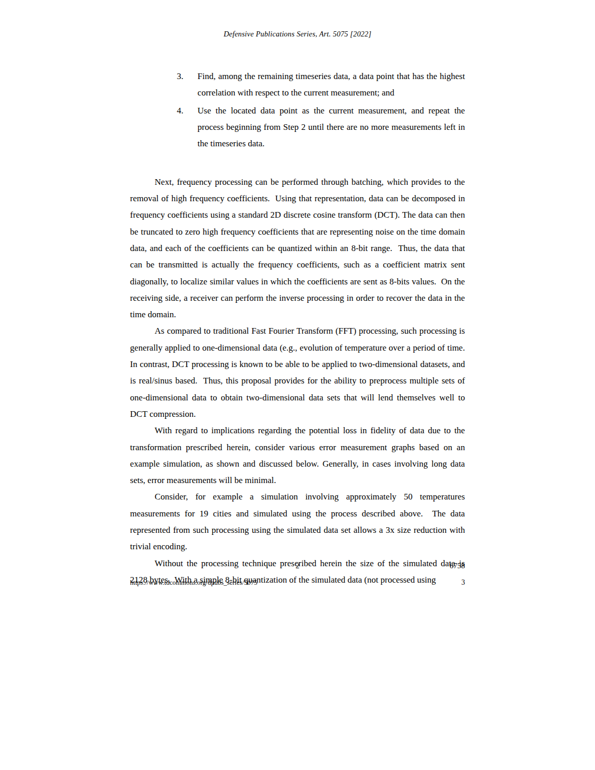Defensive Publications Series, Art. 5075 [2022]
3. Find, among the remaining timeseries data, a data point that has the highest correlation with respect to the current measurement; and
4. Use the located data point as the current measurement, and repeat the process beginning from Step 2 until there are no more measurements left in the timeseries data.
Next, frequency processing can be performed through batching, which provides to the removal of high frequency coefficients. Using that representation, data can be decomposed in frequency coefficients using a standard 2D discrete cosine transform (DCT). The data can then be truncated to zero high frequency coefficients that are representing noise on the time domain data, and each of the coefficients can be quantized within an 8-bit range. Thus, the data that can be transmitted is actually the frequency coefficients, such as a coefficient matrix sent diagonally, to localize similar values in which the coefficients are sent as 8-bits values. On the receiving side, a receiver can perform the inverse processing in order to recover the data in the time domain.
As compared to traditional Fast Fourier Transform (FFT) processing, such processing is generally applied to one-dimensional data (e.g., evolution of temperature over a period of time. In contrast, DCT processing is known to be able to be applied to two-dimensional datasets, and is real/sinus based. Thus, this proposal provides for the ability to preprocess multiple sets of one-dimensional data to obtain two-dimensional data sets that will lend themselves well to DCT compression.
With regard to implications regarding the potential loss in fidelity of data due to the transformation prescribed herein, consider various error measurement graphs based on an example simulation, as shown and discussed below. Generally, in cases involving long data sets, error measurements will be minimal.
Consider, for example a simulation involving approximately 50 temperatures measurements for 19 cities and simulated using the process described above. The data represented from such processing using the simulated data set allows a 3x size reduction with trivial encoding.
Without the processing technique prescribed herein the size of the simulated data is 2128 bytes. With a simple 8-bit quantization of the simulated data (not processed using
2 6758
https://www.tdcommons.org/dpubs_series/5075 3